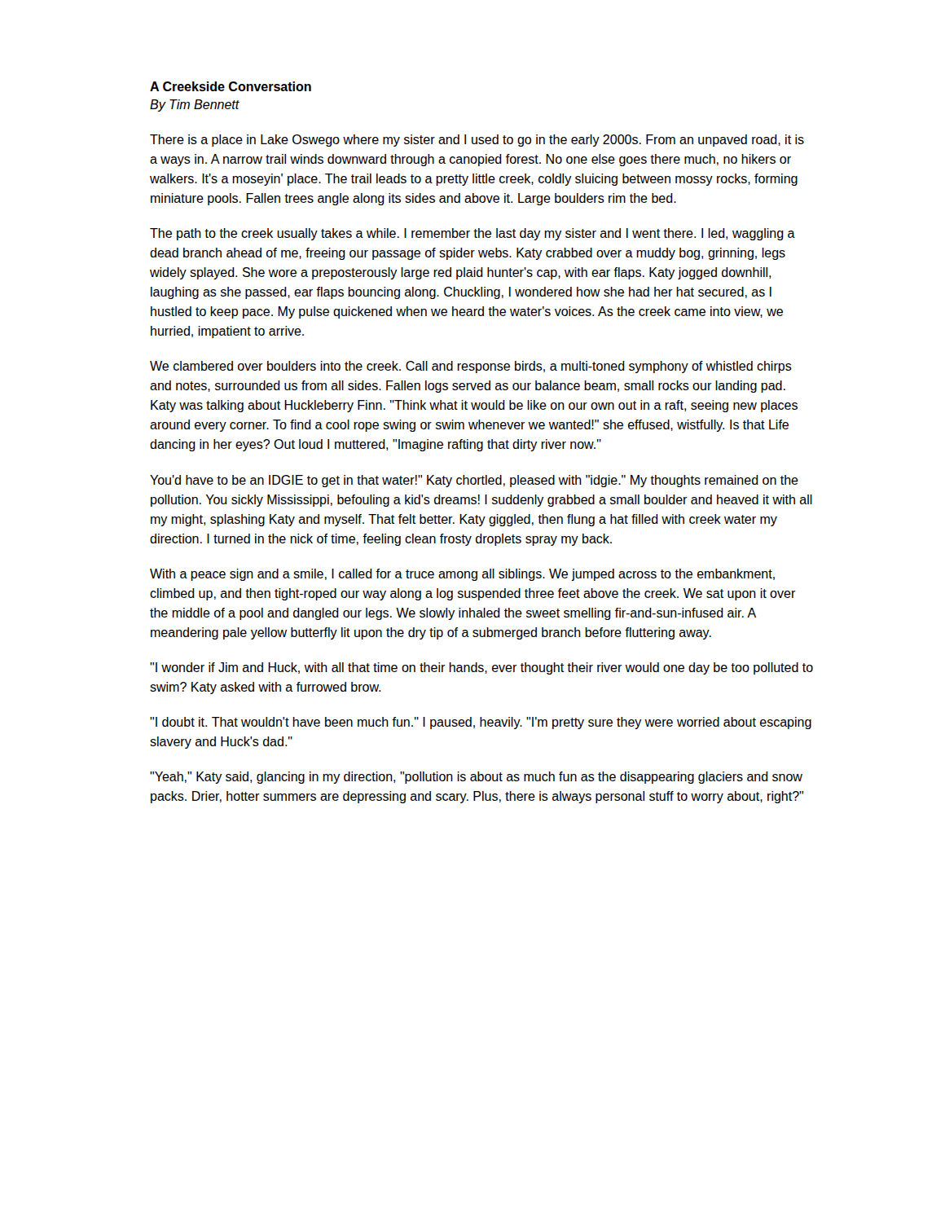A Creekside Conversation
By Tim Bennett
There is a place in Lake Oswego where my sister and I used to go in the early 2000s. From an unpaved road, it is a ways in. A narrow trail winds downward through a canopied forest. No one else goes there much, no hikers or walkers. It's a moseyin' place. The trail leads to a pretty little creek, coldly sluicing between mossy rocks, forming miniature pools. Fallen trees angle along its sides and above it. Large boulders rim the bed.
The path to the creek usually takes a while. I remember the last day my sister and I went there. I led, waggling a dead branch ahead of me, freeing our passage of spider webs. Katy crabbed over a muddy bog, grinning, legs widely splayed. She wore a preposterously large red plaid hunter's cap, with ear flaps. Katy jogged downhill, laughing as she passed, ear flaps bouncing along. Chuckling, I wondered how she had her hat secured, as I hustled to keep pace. My pulse quickened when we heard the water's voices. As the creek came into view, we hurried, impatient to arrive.
We clambered over boulders into the creek. Call and response birds, a multi-toned symphony of whistled chirps and notes, surrounded us from all sides. Fallen logs served as our balance beam, small rocks our landing pad. Katy was talking about Huckleberry Finn. "Think what it would be like on our own out in a raft, seeing new places around every corner. To find a cool rope swing or swim whenever we wanted!" she effused, wistfully. Is that Life dancing in her eyes? Out loud I muttered, "Imagine rafting that dirty river now."
You'd have to be an IDGIE to get in that water!" Katy chortled, pleased with "idgie." My thoughts remained on the pollution. You sickly Mississippi, befouling a kid's dreams! I suddenly grabbed a small boulder and heaved it with all my might, splashing Katy and myself. That felt better. Katy giggled, then flung a hat filled with creek water my direction. I turned in the nick of time, feeling clean frosty droplets spray my back.
With a peace sign and a smile, I called for a truce among all siblings. We jumped across to the embankment, climbed up, and then tight-roped our way along a log suspended three feet above the creek. We sat upon it over the middle of a pool and dangled our legs. We slowly inhaled the sweet smelling fir-and-sun-infused air. A meandering pale yellow butterfly lit upon the dry tip of a submerged branch before fluttering away.
"I wonder if Jim and Huck, with all that time on their hands, ever thought their river would one day be too polluted to swim? Katy asked with a furrowed brow.
"I doubt it. That wouldn't have been much fun." I paused, heavily. "I'm pretty sure they were worried about escaping slavery and Huck's dad."
"Yeah," Katy said, glancing in my direction, "pollution is about as much fun as the disappearing glaciers and snow packs. Drier, hotter summers are depressing and scary. Plus, there is always personal stuff to worry about, right?"